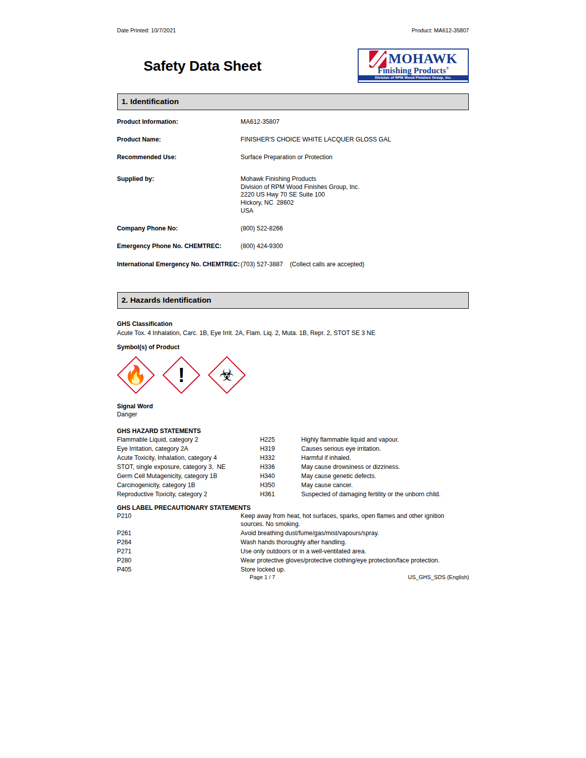Date Printed: 10/7/2021
Product: MA612-35807
Safety Data Sheet
MOHAWK
Finishing Products®
Division of RPM Wood Finishes Group, Inc.
1. Identification
| Product Information: | MA612-35807 |
| Product Name: | FINISHER'S CHOICE WHITE LACQUER GLOSS GAL |
| Recommended Use: | Surface Preparation or Protection |
| Supplied by: | Mohawk Finishing Products Division of RPM Wood Finishes Group, Inc. 2220 US Hwy 70 SE Suite 100 Hickory, NC 28602 USA |
| Company Phone No: | (800) 522-8266 |
| Emergency Phone No. CHEMTREC: | (800) 424-9300 |
| International Emergency No. CHEMTREC: | (703) 527-3887 (Collect calls are accepted) |
2. Hazards Identification
GHS Classification
Acute Tox. 4 Inhalation, Carc. 1B, Eye Irrit. 2A, Flam. Liq. 2, Muta. 1B, Repr. 2, STOT SE 3 NE
Symbol(s) of Product
🔥
!
☣
Signal Word
Danger
GHS HAZARD STATEMENTS
| Flammable Liquid, category 2 | H225 | Highly flammable liquid and vapour. |
| Eye Irritation, category 2A | H319 | Causes serious eye irritation. |
| Acute Toxicity, Inhalation, category 4 | H332 | Harmful if inhaled. |
| STOT, single exposure, category 3, NE | H336 | May cause drowsiness or dizziness. |
| Germ Cell Mutagenicity, category 1B | H340 | May cause genetic defects. |
| Carcinogenicity, category 1B | H350 | May cause cancer. |
| Reproductive Toxicity, category 2 | H361 | Suspected of damaging fertility or the unborn child. |
GHS LABEL PRECAUTIONARY STATEMENTS
| P210 | Keep away from heat, hot surfaces, sparks, open flames and other ignition sources. No smoking. |
| P261 | Avoid breathing dust/fume/gas/mist/vapours/spray. |
| P264 | Wash hands thoroughly after handling. |
| P271 | Use only outdoors or in a well-ventilated area. |
| P280 | Wear protective gloves/protective clothing/eye protection/face protection. |
| P405 | Store locked up. |
Page 1 / 7
US_GHS_SDS (English)